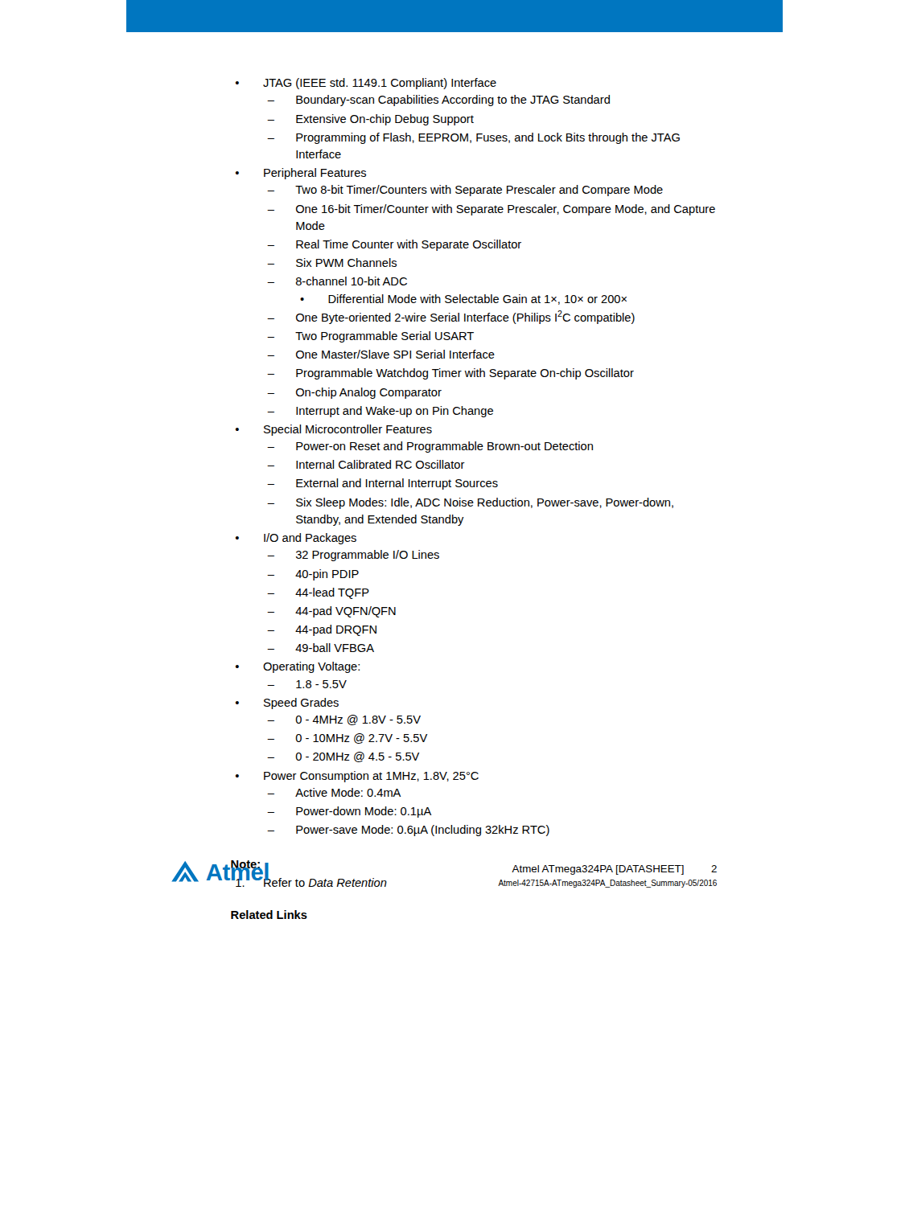JTAG (IEEE std. 1149.1 Compliant) Interface
Boundary-scan Capabilities According to the JTAG Standard
Extensive On-chip Debug Support
Programming of Flash, EEPROM, Fuses, and Lock Bits through the JTAG Interface
Peripheral Features
Two 8-bit Timer/Counters with Separate Prescaler and Compare Mode
One 16-bit Timer/Counter with Separate Prescaler, Compare Mode, and Capture Mode
Real Time Counter with Separate Oscillator
Six PWM Channels
8-channel 10-bit ADC
Differential Mode with Selectable Gain at 1×, 10× or 200×
One Byte-oriented 2-wire Serial Interface (Philips I2C compatible)
Two Programmable Serial USART
One Master/Slave SPI Serial Interface
Programmable Watchdog Timer with Separate On-chip Oscillator
On-chip Analog Comparator
Interrupt and Wake-up on Pin Change
Special Microcontroller Features
Power-on Reset and Programmable Brown-out Detection
Internal Calibrated RC Oscillator
External and Internal Interrupt Sources
Six Sleep Modes: Idle, ADC Noise Reduction, Power-save, Power-down, Standby, and Extended Standby
I/O and Packages
32 Programmable I/O Lines
40-pin PDIP
44-lead TQFP
44-pad VQFN/QFN
44-pad DRQFN
49-ball VFBGA
Operating Voltage:
1.8 - 5.5V
Speed Grades
0 - 4MHz @ 1.8V - 5.5V
0 - 10MHz @ 2.7V - 5.5V
0 - 20MHz @ 4.5 - 5.5V
Power Consumption at 1MHz, 1.8V, 25°C
Active Mode: 0.4mA
Power-down Mode: 0.1µA
Power-save Mode: 0.6µA (Including 32kHz RTC)
Note:
Refer to Data Retention
Related Links
Atmel
Atmel ATmega324PA [DATASHEET]2
Atmel-42715A-ATmega324PA_Datasheet_Summary-05/2016